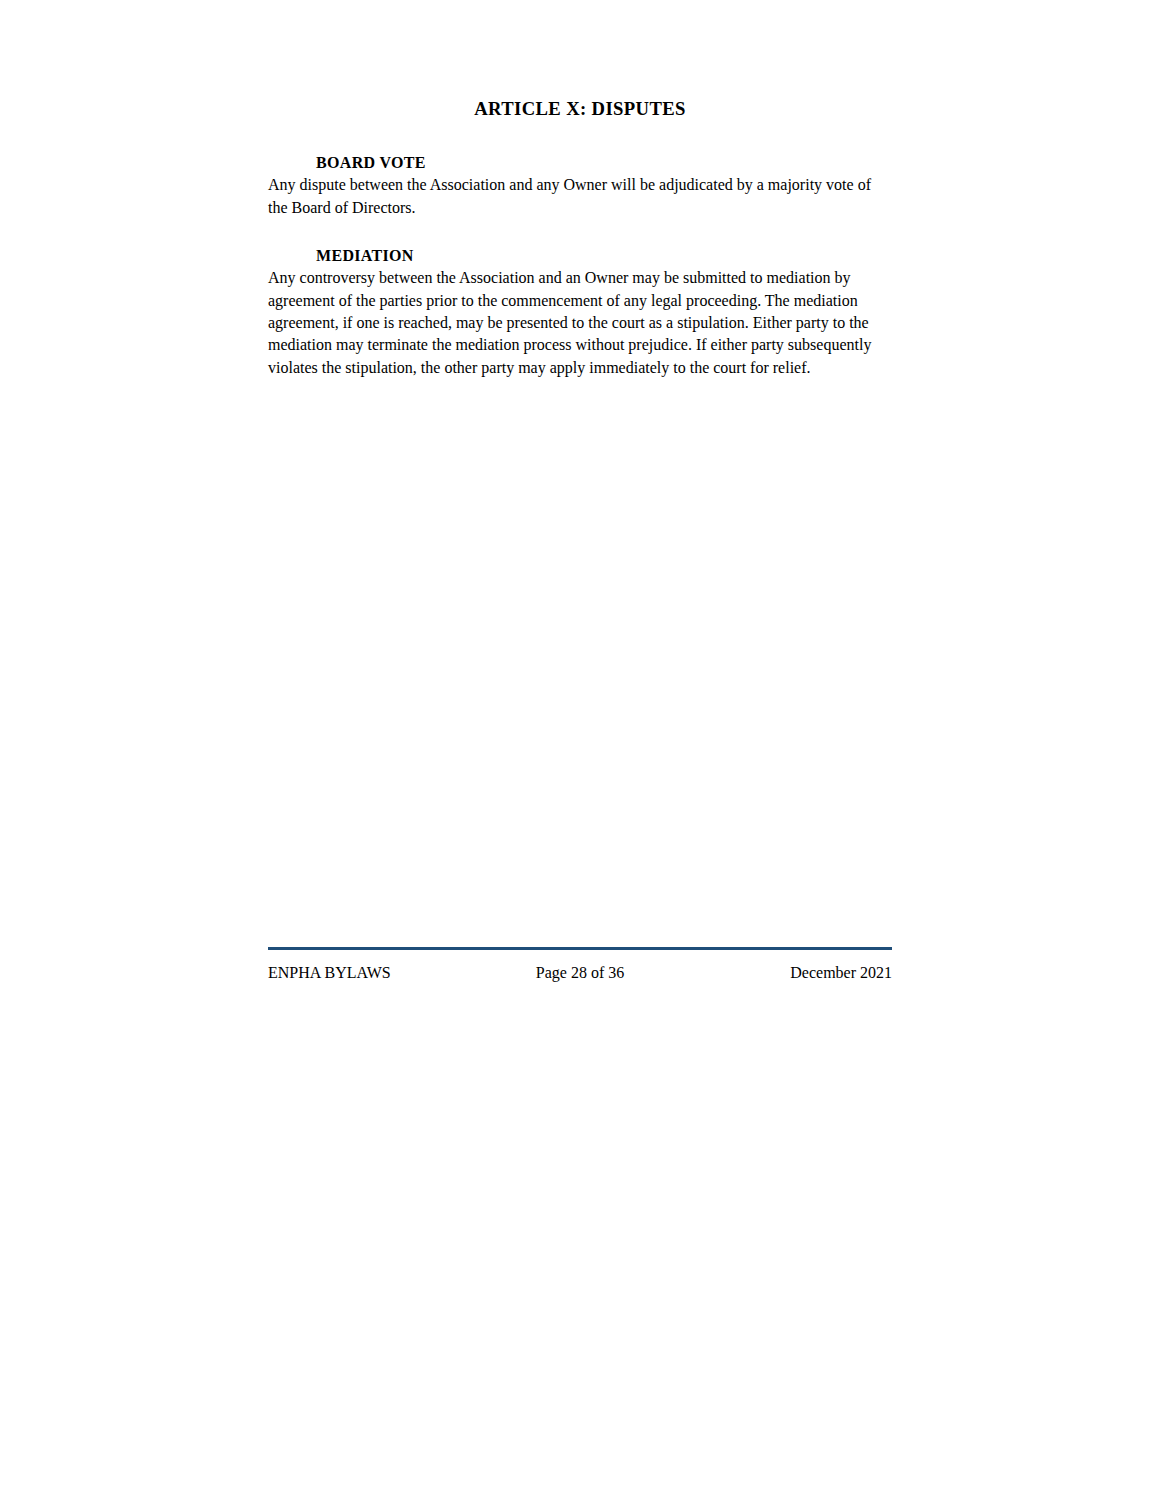ARTICLE X: DISPUTES
BOARD VOTE
Any dispute between the Association and any Owner will be adjudicated by a majority vote of the Board of Directors.
MEDIATION
Any controversy between the Association and an Owner may be submitted to mediation by agreement of the parties prior to the commencement of any legal proceeding. The mediation agreement, if one is reached, may be presented to the court as a stipulation. Either party to the mediation may terminate the mediation process without prejudice. If either party subsequently violates the stipulation, the other party may apply immediately to the court for relief.
ENPHA BYLAWS
Page 28 of 36
December 2021